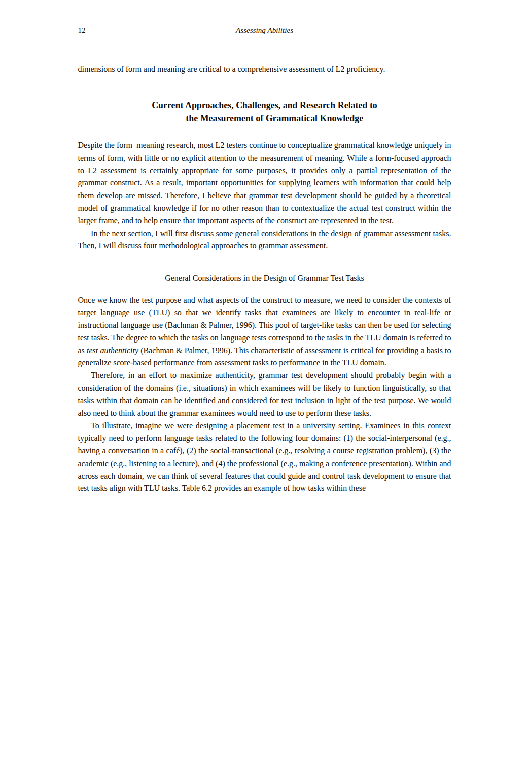12 Assessing Abilities
dimensions of form and meaning are critical to a comprehensive assessment of L2 proficiency.
Current Approaches, Challenges, and Research Related tothe Measurement of Grammatical Knowledge
Despite the form–meaning research, most L2 testers continue to conceptualize grammatical knowledge uniquely in terms of form, with little or no explicit attention to the measurement of meaning. While a form-focused approach to L2 assessment is certainly appropriate for some purposes, it provides only a partial representation of the grammar construct. As a result, important opportunities for supplying learners with information that could help them develop are missed. Therefore, I believe that grammar test development should be guided by a theoretical model of grammatical knowledge if for no other reason than to contextualize the actual test construct within the larger frame, and to help ensure that important aspects of the construct are represented in the test.
In the next section, I will first discuss some general considerations in the design of grammar assessment tasks. Then, I will discuss four methodological approaches to grammar assessment.
General Considerations in the Design of Grammar Test Tasks
Once we know the test purpose and what aspects of the construct to measure, we need to consider the contexts of target language use (TLU) so that we identify tasks that examinees are likely to encounter in real-life or instructional language use (Bachman & Palmer, 1996). This pool of target-like tasks can then be used for selecting test tasks. The degree to which the tasks on language tests correspond to the tasks in the TLU domain is referred to as test authenticity (Bachman & Palmer, 1996). This characteristic of assessment is critical for providing a basis to generalize score-based performance from assessment tasks to performance in the TLU domain.
Therefore, in an effort to maximize authenticity, grammar test development should probably begin with a consideration of the domains (i.e., situations) in which examinees will be likely to function linguistically, so that tasks within that domain can be identified and considered for test inclusion in light of the test purpose. We would also need to think about the grammar examinees would need to use to perform these tasks.
To illustrate, imagine we were designing a placement test in a university setting. Examinees in this context typically need to perform language tasks related to the following four domains: (1) the social-interpersonal (e.g., having a conversation in a café), (2) the social-transactional (e.g., resolving a course registration problem), (3) the academic (e.g., listening to a lecture), and (4) the professional (e.g., making a conference presentation). Within and across each domain, we can think of several features that could guide and control task development to ensure that test tasks align with TLU tasks. Table 6.2 provides an example of how tasks within these